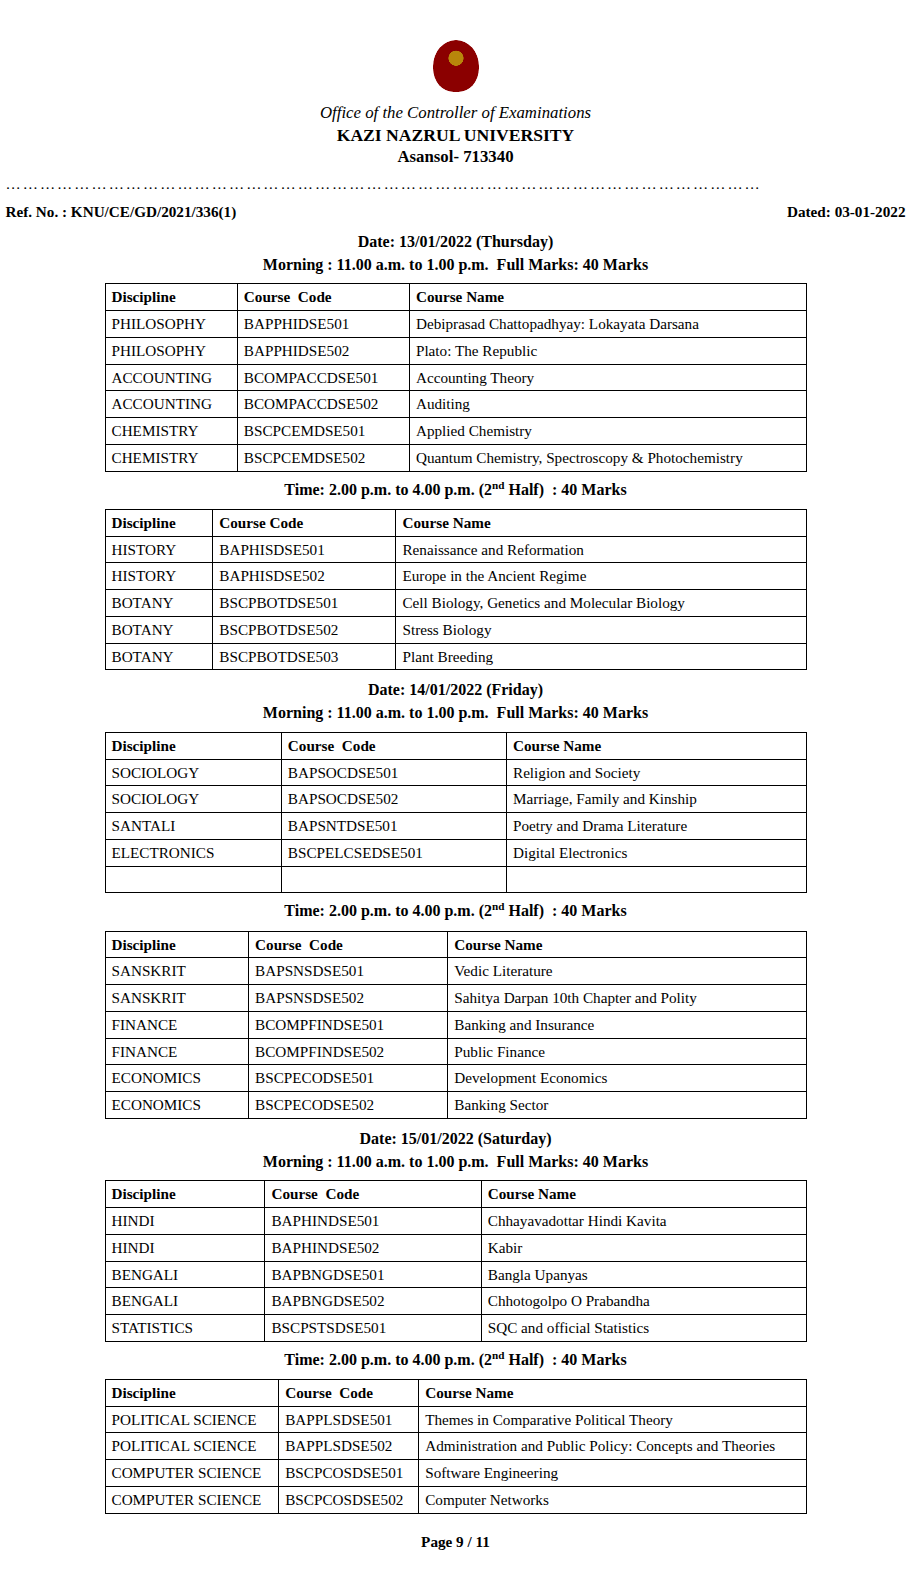Office of the Controller of Examinations
KAZI NAZRUL UNIVERSITY
Asansol- 713340
……………………………………………………………………………………………………………………
Ref. No. : KNU/CE/GD/2021/336(1) Dated: 03-01-2022
Date: 13/01/2022 (Thursday)
Morning : 11.00 a.m. to 1.00 p.m. Full Marks: 40 Marks
| Discipline | Course Code | Course Name |
| --- | --- | --- |
| PHILOSOPHY | BAPPHIDSE501 | Debiprasad Chattopadhyay: Lokayata Darsana |
| PHILOSOPHY | BAPPHIDSE502 | Plato: The Republic |
| ACCOUNTING | BCOMPACCDSE501 | Accounting Theory |
| ACCOUNTING | BCOMPACCDSE502 | Auditing |
| CHEMISTRY | BSCPCEMDSE501 | Applied Chemistry |
| CHEMISTRY | BSCPCEMDSE502 | Quantum Chemistry, Spectroscopy & Photochemistry |
Time: 2.00 p.m. to 4.00 p.m. (2nd Half) : 40 Marks
| Discipline | Course Code | Course Name |
| --- | --- | --- |
| HISTORY | BAPHISDSE501 | Renaissance and Reformation |
| HISTORY | BAPHISDSE502 | Europe in the Ancient Regime |
| BOTANY | BSCPBOTDSE501 | Cell Biology, Genetics and Molecular Biology |
| BOTANY | BSCPBOTDSE502 | Stress Biology |
| BOTANY | BSCPBOTDSE503 | Plant Breeding |
Date: 14/01/2022 (Friday)
Morning : 11.00 a.m. to 1.00 p.m. Full Marks: 40 Marks
| Discipline | Course Code | Course Name |
| --- | --- | --- |
| SOCIOLOGY | BAPSOCDSE501 | Religion and Society |
| SOCIOLOGY | BAPSOCDSE502 | Marriage, Family and Kinship |
| SANTALI | BAPSNTDSE501 | Poetry and Drama Literature |
| ELECTRONICS | BSCPELCSEDSE501 | Digital Electronics |
Time: 2.00 p.m. to 4.00 p.m. (2nd Half) : 40 Marks
| Discipline | Course Code | Course Name |
| --- | --- | --- |
| SANSKRIT | BAPSNSDSE501 | Vedic Literature |
| SANSKRIT | BAPSNSDSE502 | Sahitya Darpan 10th Chapter and Polity |
| FINANCE | BCOMPFINDSE501 | Banking and Insurance |
| FINANCE | BCOMPFINDSE502 | Public Finance |
| ECONOMICS | BSCPECODSE501 | Development Economics |
| ECONOMICS | BSCPECODSE502 | Banking Sector |
Date: 15/01/2022 (Saturday)
Morning : 11.00 a.m. to 1.00 p.m. Full Marks: 40 Marks
| Discipline | Course Code | Course Name |
| --- | --- | --- |
| HINDI | BAPHINDSE501 | Chhayavadottar Hindi Kavita |
| HINDI | BAPHINDSE502 | Kabir |
| BENGALI | BAPBNGDSE501 | Bangla Upanyas |
| BENGALI | BAPBNGDSE502 | Chhotogolpo O Prabandha |
| STATISTICS | BSCPSTSDSE501 | SQC and official Statistics |
Time: 2.00 p.m. to 4.00 p.m. (2nd Half) : 40 Marks
| Discipline | Course Code | Course Name |
| --- | --- | --- |
| POLITICAL SCIENCE | BAPPLSDSE501 | Themes in Comparative Political Theory |
| POLITICAL SCIENCE | BAPPLSDSE502 | Administration and Public Policy: Concepts and Theories |
| COMPUTER SCIENCE | BSCPCOSDSE501 | Software Engineering |
| COMPUTER SCIENCE | BSCPCOSDSE502 | Computer Networks |
Page 9 / 11